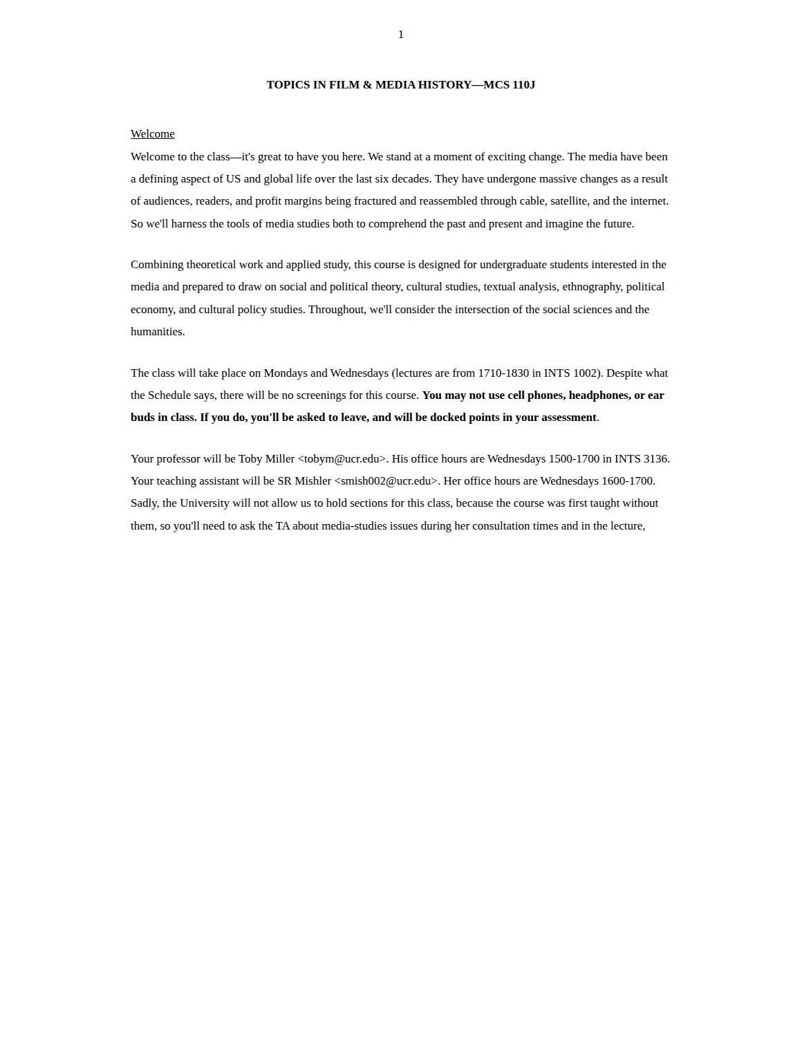1
TOPICS IN FILM & MEDIA HISTORY—MCS 110J
Welcome
Welcome to the class—it's great to have you here. We stand at a moment of exciting change. The media have been a defining aspect of US and global life over the last six decades. They have undergone massive changes as a result of audiences, readers, and profit margins being fractured and reassembled through cable, satellite, and the internet. So we'll harness the tools of media studies both to comprehend the past and present and imagine the future.
Combining theoretical work and applied study, this course is designed for undergraduate students interested in the media and prepared to draw on social and political theory, cultural studies, textual analysis, ethnography, political economy, and cultural policy studies. Throughout, we'll consider the intersection of the social sciences and the humanities.
The class will take place on Mondays and Wednesdays (lectures are from 1710-1830 in INTS 1002). Despite what the Schedule says, there will be no screenings for this course. You may not use cell phones, headphones, or ear buds in class. If you do, you'll be asked to leave, and will be docked points in your assessment.
Your professor will be Toby Miller <tobym@ucr.edu>. His office hours are Wednesdays 1500-1700 in INTS 3136. Your teaching assistant will be SR Mishler <smish002@ucr.edu>. Her office hours are Wednesdays 1600-1700. Sadly, the University will not allow us to hold sections for this class, because the course was first taught without them, so you'll need to ask the TA about media-studies issues during her consultation times and in the lecture,